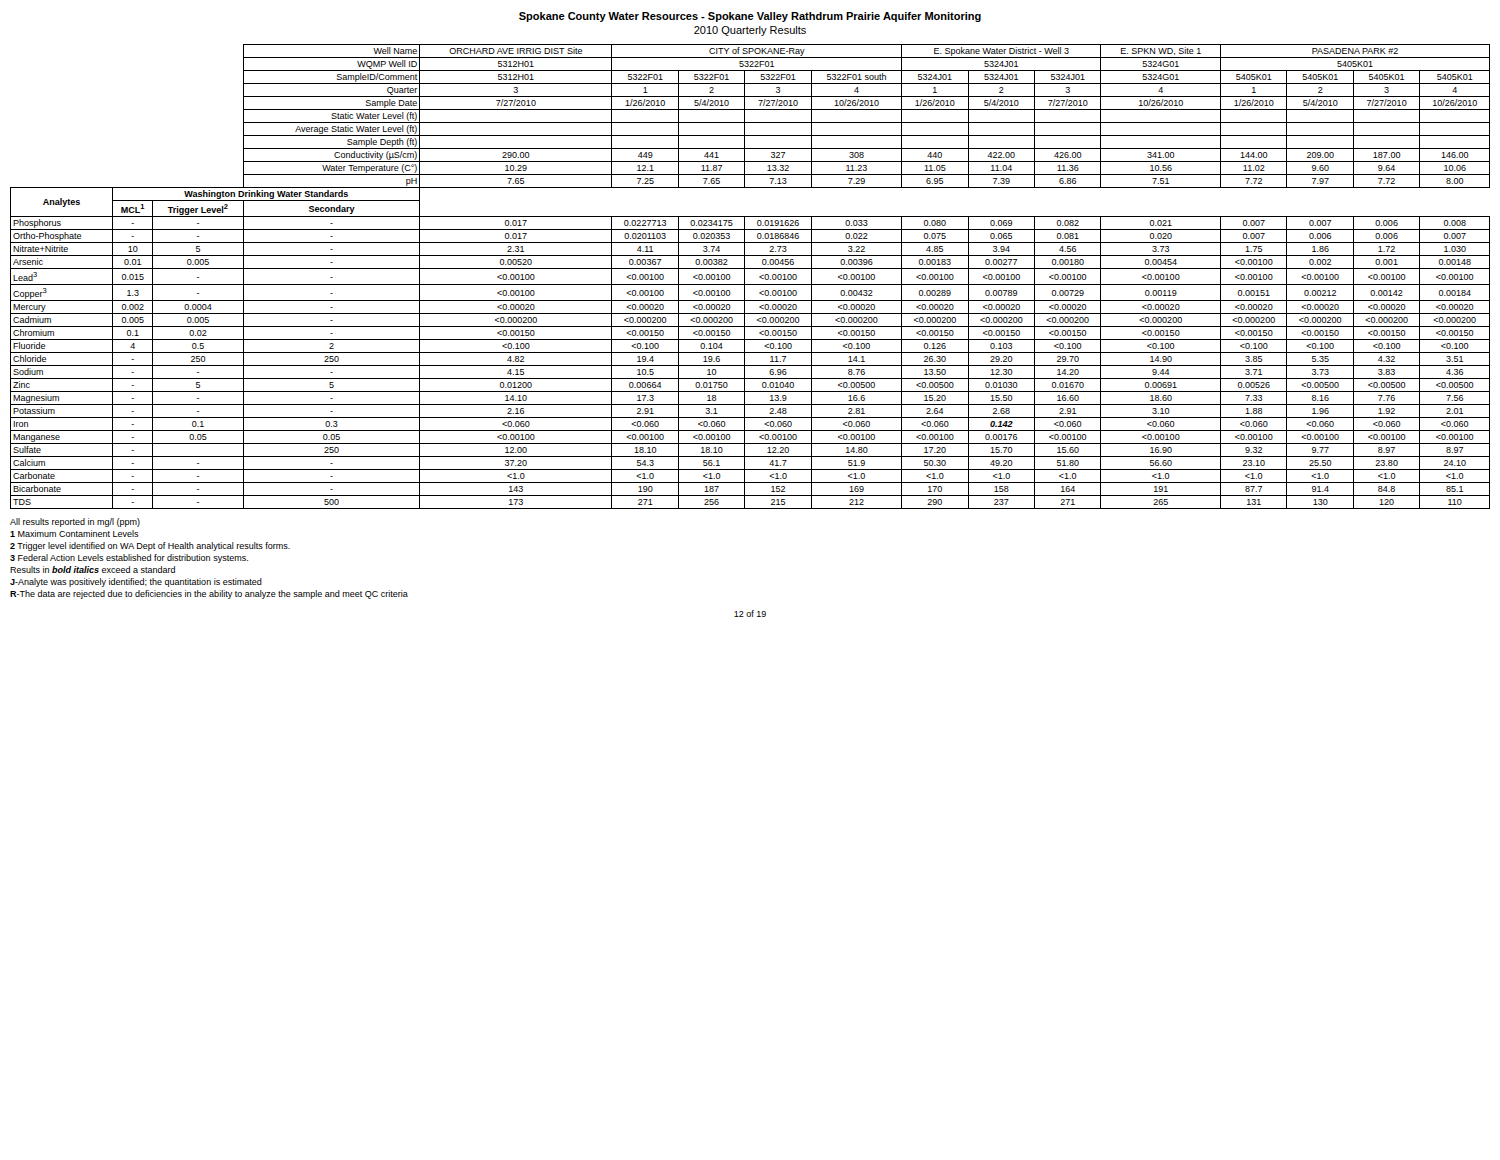Spokane County Water Resources - Spokane Valley Rathdrum Prairie Aquifer Monitoring
2010 Quarterly Results
| | Well Name | ORCHARD AVE IRRIG DIST Site | CITY of SPOKANE-Ray | E. Spokane Water District - Well 3 | E. SPKN WD, Site 1 | PASADENA PARK #2 |
| | WQMP Well ID | 5312H01 | 5322F01 | 5324J01 | 5324G01 | 5405K01 |
| | SampleID/Comment | 5312H01 | 5322F01 | 5322F01 | 5322F01 | 5322F01 south | 5324J01 | 5324J01 | 5324J01 | 5324G01 | 5405K01 | 5405K01 | 5405K01 | 5405K01 |
| | Quarter | 3 | 1 | 2 | 3 | 4 | 1 | 2 | 3 | 4 | 1 | 2 | 3 | 4 |
| | Sample Date | 7/27/2010 | 1/26/2010 | 5/4/2010 | 7/27/2010 | 10/26/2010 | 1/26/2010 | 5/4/2010 | 7/27/2010 | 10/26/2010 | 1/26/2010 | 5/4/2010 | 7/27/2010 | 10/26/2010 |
| | Static Water Level (ft) | | | | | | | | | | | | | |
| | Average Static Water Level (ft) | | | | | | | | | | | | | |
| | Sample Depth (ft) | | | | | | | | | | | | | |
| | Conductivity (µS/cm) | 290.00 | 449 | 441 | 327 | 308 | 440 | 422.00 | 426.00 | 341.00 | 144.00 | 209.00 | 187.00 | 146.00 |
| | Water Temperature (C°) | 10.29 | 12.1 | 11.87 | 13.32 | 11.23 | 11.05 | 11.04 | 11.36 | 10.56 | 11.02 | 9.60 | 9.64 | 10.06 |
| | pH | 7.65 | 7.25 | 7.65 | 7.13 | 7.29 | 6.95 | 7.39 | 6.86 | 7.51 | 7.72 | 7.97 | 7.72 | 8.00 |
| Analytes | Washington Drinking Water Standards | |
| MCL 1 | Trigger Level 2 | Secondary | |
| Phosphorus | - | - | - | 0.017 | 0.0227713 | 0.0234175 | 0.0191626 | 0.033 | 0.080 | 0.069 | 0.082 | 0.021 | 0.007 | 0.007 | 0.006 | 0.008 |
| Ortho-Phosphate | - | - | - | 0.017 | 0.0201103 | 0.020353 | 0.0186846 | 0.022 | 0.075 | 0.065 | 0.081 | 0.020 | 0.007 | 0.006 | 0.006 | 0.007 |
| Nitrate+Nitrite | 10 | 5 | - | 2.31 | 4.11 | 3.74 | 2.73 | 3.22 | 4.85 | 3.94 | 4.56 | 3.73 | 1.75 | 1.86 | 1.72 | 1.030 |
| Arsenic | 0.01 | 0.005 | - | 0.00520 | 0.00367 | 0.00382 | 0.00456 | 0.00396 | 0.00183 | 0.00277 | 0.00180 | 0.00454 | <0.00100 | 0.002 | 0.001 | 0.00148 |
| Lead 3 | 0.015 | - | - | <0.00100 | <0.00100 | <0.00100 | <0.00100 | <0.00100 | <0.00100 | <0.00100 | <0.00100 | <0.00100 | <0.00100 | <0.00100 | <0.00100 | <0.00100 |
| Copper 3 | 1.3 | - | - | <0.00100 | <0.00100 | <0.00100 | <0.00100 | 0.00432 | 0.00289 | 0.00789 | 0.00729 | 0.00119 | 0.00151 | 0.00212 | 0.00142 | 0.00184 |
| Mercury | 0.002 | 0.0004 | - | <0.00020 | <0.00020 | <0.00020 | <0.00020 | <0.00020 | <0.00020 | <0.00020 | <0.00020 | <0.00020 | <0.00020 | <0.00020 | <0.00020 | <0.00020 |
| Cadmium | 0.005 | 0.005 | - | <0.000200 | <0.000200 | <0.000200 | <0.000200 | <0.000200 | <0.000200 | <0.000200 | <0.000200 | <0.000200 | <0.000200 | <0.000200 | <0.000200 | <0.000200 |
| Chromium | 0.1 | 0.02 | - | <0.00150 | <0.00150 | <0.00150 | <0.00150 | <0.00150 | <0.00150 | <0.00150 | <0.00150 | <0.00150 | <0.00150 | <0.00150 | <0.00150 | <0.00150 |
| Fluoride | 4 | 0.5 | 2 | <0.100 | <0.100 | 0.104 | <0.100 | <0.100 | 0.126 | 0.103 | <0.100 | <0.100 | <0.100 | <0.100 | <0.100 | <0.100 |
| Chloride | - | 250 | 250 | 4.82 | 19.4 | 19.6 | 11.7 | 14.1 | 26.30 | 29.20 | 29.70 | 14.90 | 3.85 | 5.35 | 4.32 | 3.51 |
| Sodium | - | - | - | 4.15 | 10.5 | 10 | 6.96 | 8.76 | 13.50 | 12.30 | 14.20 | 9.44 | 3.71 | 3.73 | 3.83 | 4.36 |
| Zinc | - | 5 | 5 | 0.01200 | 0.00664 | 0.01750 | 0.01040 | <0.00500 | <0.00500 | 0.01030 | 0.01670 | 0.00691 | 0.00526 | <0.00500 | <0.00500 | <0.00500 |
| Magnesium | - | - | - | 14.10 | 17.3 | 18 | 13.9 | 16.6 | 15.20 | 15.50 | 16.60 | 18.60 | 7.33 | 8.16 | 7.76 | 7.56 |
| Potassium | - | - | - | 2.16 | 2.91 | 3.1 | 2.48 | 2.81 | 2.64 | 2.68 | 2.91 | 3.10 | 1.88 | 1.96 | 1.92 | 2.01 |
| Iron | - | 0.1 | 0.3 | <0.060 | <0.060 | <0.060 | <0.060 | <0.060 | <0.060 | 0.142 | <0.060 | <0.060 | <0.060 | <0.060 | <0.060 | <0.060 |
| Manganese | - | 0.05 | 0.05 | <0.00100 | <0.00100 | <0.00100 | <0.00100 | <0.00100 | <0.00100 | 0.00176 | <0.00100 | <0.00100 | <0.00100 | <0.00100 | <0.00100 | <0.00100 |
| Sulfate | - | | 250 | 12.00 | 18.10 | 18.10 | 12.20 | 14.80 | 17.20 | 15.70 | 15.60 | 16.90 | 9.32 | 9.77 | 8.97 | 8.97 |
| Calcium | - | - | - | 37.20 | 54.3 | 56.1 | 41.7 | 51.9 | 50.30 | 49.20 | 51.80 | 56.60 | 23.10 | 25.50 | 23.80 | 24.10 |
| Carbonate | - | - | - | <1.0 | <1.0 | <1.0 | <1.0 | <1.0 | <1.0 | <1.0 | <1.0 | <1.0 | <1.0 | <1.0 | <1.0 | <1.0 |
| Bicarbonate | - | - | - | 143 | 190 | 187 | 152 | 169 | 170 | 158 | 164 | 191 | 87.7 | 91.4 | 84.8 | 85.1 |
| TDS | - | - | 500 | 173 | 271 | 256 | 215 | 212 | 290 | 237 | 271 | 265 | 131 | 130 | 120 | 110 |
All results reported in mg/l (ppm)
1 Maximum Contaminent Levels
2 Trigger level identified on WA Dept of Health analytical results forms.
3 Federal Action Levels established for distribution systems.
Results in bold italics exceed a standard
J-Analyte was positively identified; the quantitation is estimated
R-The data are rejected due to deficiencies in the ability to analyze the sample and meet QC criteria
12 of 19